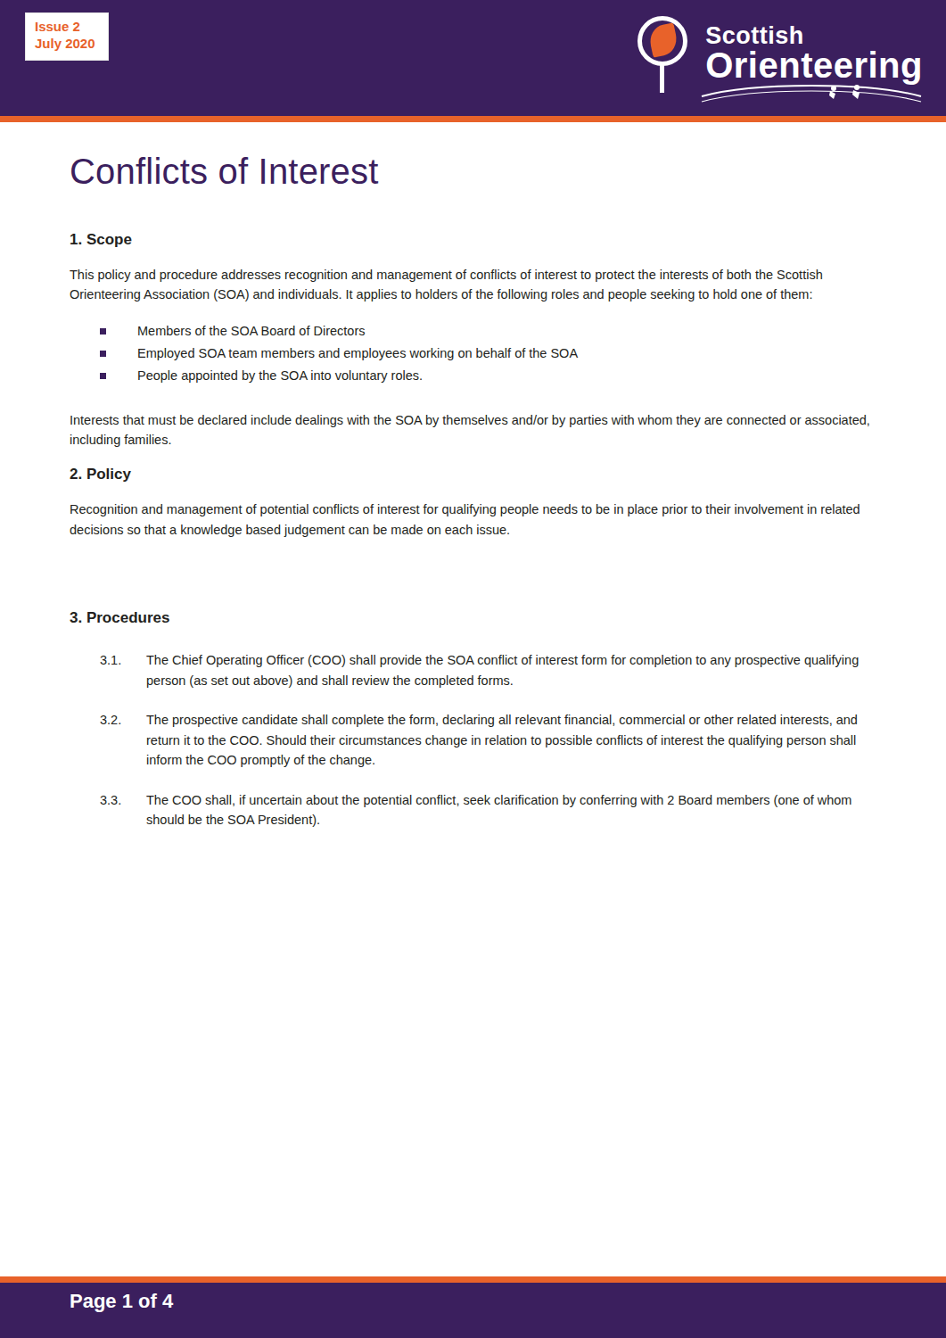Issue 2
July 2020
Scottish Orienteering
Conflicts of Interest
1. Scope
This policy and procedure addresses recognition and management of conflicts of interest to protect the interests of both the Scottish Orienteering Association (SOA) and individuals. It applies to holders of the following roles and people seeking to hold one of them:
Members of the SOA Board of Directors
Employed SOA team members and employees working on behalf of the SOA
People appointed by the SOA into voluntary roles.
Interests that must be declared include dealings with the SOA by themselves and/or by parties with whom they are connected or associated, including families.
2. Policy
Recognition and management of potential conflicts of interest for qualifying people needs to be in place prior to their involvement in related decisions so that a knowledge based judgement can be made on each issue.
3. Procedures
The Chief Operating Officer (COO) shall provide the SOA conflict of interest form for completion to any prospective qualifying person (as set out above) and shall review the completed forms.
The prospective candidate shall complete the form, declaring all relevant financial, commercial or other related interests, and return it to the COO. Should their circumstances change in relation to possible conflicts of interest the qualifying person shall inform the COO promptly of the change.
The COO shall, if uncertain about the potential conflict, seek clarification by conferring with 2 Board members (one of whom should be the SOA President).
Page 1 of 4